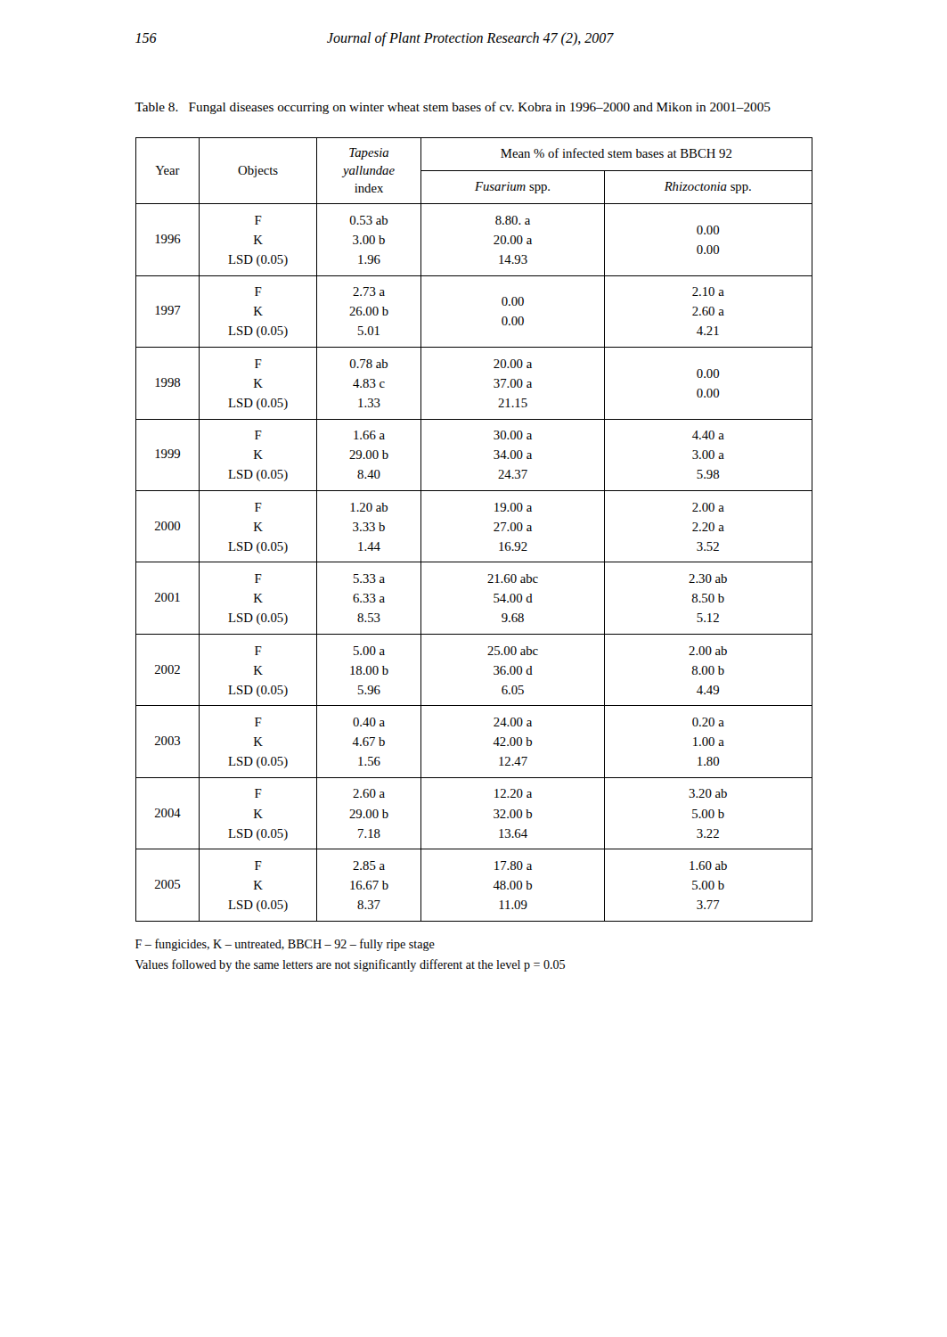156 Journal of Plant Protection Research 47 (2), 2007
Table 8. Fungal diseases occurring on winter wheat stem bases of cv. Kobra in 1996–2000 and Mikon in 2001–2005
| Year | Objects | Tapesia yallundae index | Mean % of infected stem bases at BBCH 92 |
| --- | --- | --- | --- |
| Fusarium spp. | Rhizoctonia spp. |
| 1996 | F K LSD (0.05) | 0.53 ab 3.00 b 1.96 | 8.80. a 20.00 a 14.93 | 0.00 0.00 |
| 1997 | F K LSD (0.05) | 2.73 a 26.00 b 5.01 | 0.00 0.00 | 2.10 a 2.60 a 4.21 |
| 1998 | F K LSD (0.05) | 0.78 ab 4.83 c 1.33 | 20.00 a 37.00 a 21.15 | 0.00 0.00 |
| 1999 | F K LSD (0.05) | 1.66 a 29.00 b 8.40 | 30.00 a 34.00 a 24.37 | 4.40 a 3.00 a 5.98 |
| 2000 | F K LSD (0.05) | 1.20 ab 3.33 b 1.44 | 19.00 a 27.00 a 16.92 | 2.00 a 2.20 a 3.52 |
| 2001 | F K LSD (0.05) | 5.33 a 6.33 a 8.53 | 21.60 abc 54.00 d 9.68 | 2.30 ab 8.50 b 5.12 |
| 2002 | F K LSD (0.05) | 5.00 a 18.00 b 5.96 | 25.00 abc 36.00 d 6.05 | 2.00 ab 8.00 b 4.49 |
| 2003 | F K LSD (0.05) | 0.40 a 4.67 b 1.56 | 24.00 a 42.00 b 12.47 | 0.20 a 1.00 a 1.80 |
| 2004 | F K LSD (0.05) | 2.60 a 29.00 b 7.18 | 12.20 a 32.00 b 13.64 | 3.20 ab 5.00 b 3.22 |
| 2005 | F K LSD (0.05) | 2.85 a 16.67 b 8.37 | 17.80 a 48.00 b 11.09 | 1.60 ab 5.00 b 3.77 |
F – fungicides, K – untreated, BBCH – 92 – fully ripe stage
Values followed by the same letters are not significantly different at the level p = 0.05